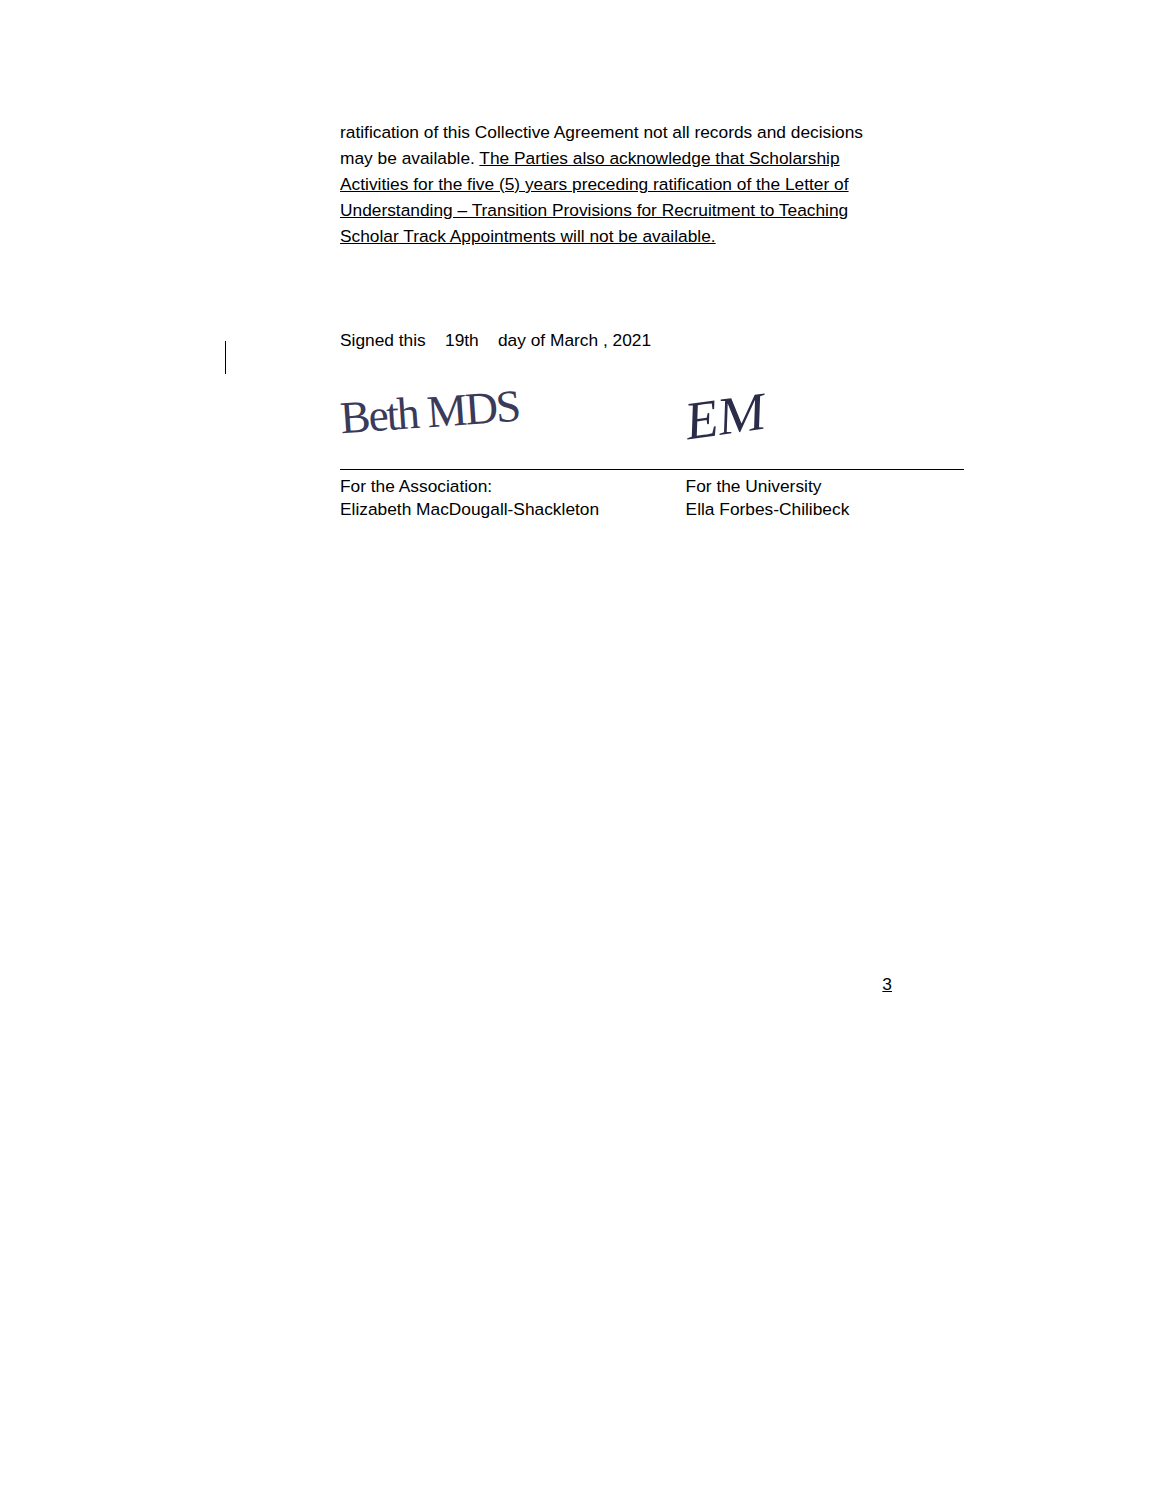ratification of this Collective Agreement not all records and decisions may be available. The Parties also acknowledge that Scholarship Activities for the five (5) years preceding ratification of the Letter of Understanding – Transition Provisions for Recruitment to Teaching Scholar Track Appointments will not be available.
Signed this 19th day of March , 2021
| Beth MDS For the Association: Elizabeth MacDougall-Shackleton | EM For the University Ella Forbes-Chilibeck |
3